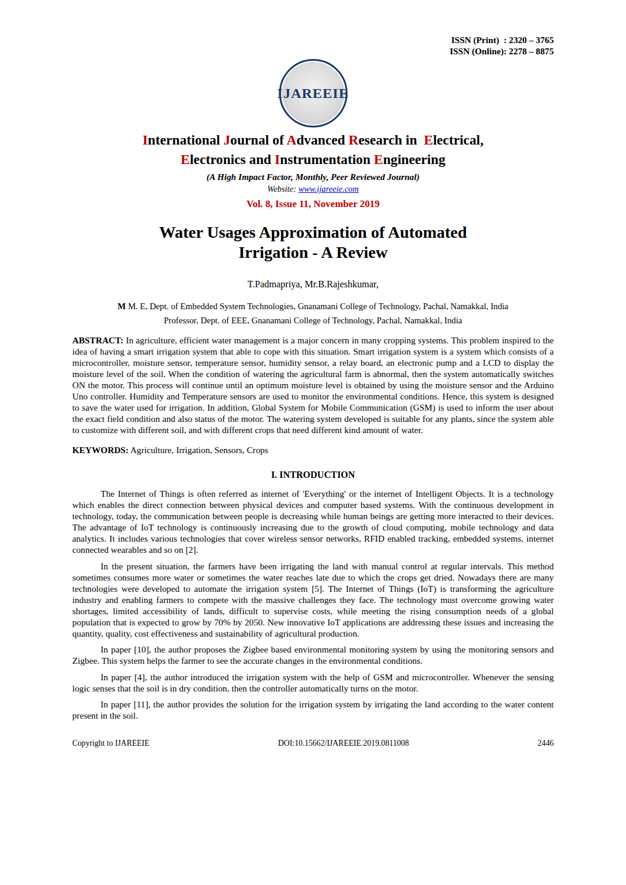ISSN (Print) : 2320 – 3765
ISSN (Online): 2278 – 8875
IJAREEIE
International Journal of Advanced Research in Electrical,
Electronics and Instrumentation Engineering
(A High Impact Factor, Monthly, Peer Reviewed Journal)
Website: www.ijareeie.com
Vol. 8, Issue 11, November 2019
Water Usages Approximation of Automated
Irrigation - A Review
T.Padmapriya, Mr.B.Rajeshkumar,
M M. E, Dept. of Embedded System Technologies, Gnanamani College of Technology, Pachal, Namakkal, India
Professor, Dept. of EEE, Gnanamani College of Technology, Pachal, Namakkal, India
ABSTRACT: In agriculture, efficient water management is a major concern in many cropping systems. This problem inspired to the idea of having a smart irrigation system that able to cope with this situation. Smart irrigation system is a system which consists of a microcontroller, moisture sensor, temperature sensor, humidity sensor, a relay board, an electronic pump and a LCD to display the moisture level of the soil. When the condition of watering the agricultural farm is abnormal, then the system automatically switches ON the motor. This process will continue until an optimum moisture level is obtained by using the moisture sensor and the Arduino Uno controller. Humidity and Temperature sensors are used to monitor the environmental conditions. Hence, this system is designed to save the water used for irrigation. In addition, Global System for Mobile Communication (GSM) is used to inform the user about the exact field condition and also status of the motor. The watering system developed is suitable for any plants, since the system able to customize with different soil, and with different crops that need different kind amount of water.
KEYWORDS: Agriculture, Irrigation, Sensors, Crops
I. INTRODUCTION
The Internet of Things is often referred as internet of 'Everything' or the internet of Intelligent Objects. It is a technology which enables the direct connection between physical devices and computer based systems. With the continuous development in technology, today, the communication between people is decreasing while human beings are getting more interacted to their devices. The advantage of IoT technology is continuously increasing due to the growth of cloud computing, mobile technology and data analytics. It includes various technologies that cover wireless sensor networks, RFID enabled tracking, embedded systems, internet connected wearables and so on [2].
In the present situation, the farmers have been irrigating the land with manual control at regular intervals. This method sometimes consumes more water or sometimes the water reaches late due to which the crops get dried. Nowadays there are many technologies were developed to automate the irrigation system [5]. The Internet of Things (IoT) is transforming the agriculture industry and enabling farmers to compete with the massive challenges they face. The technology must overcome growing water shortages, limited accessibility of lands, difficult to supervise costs, while meeting the rising consumption needs of a global population that is expected to grow by 70% by 2050. New innovative IoT applications are addressing these issues and increasing the quantity, quality, cost effectiveness and sustainability of agricultural production.
In paper [10], the author proposes the Zigbee based environmental monitoring system by using the monitoring sensors and Zigbee. This system helps the farmer to see the accurate changes in the environmental conditions.
In paper [4], the author introduced the irrigation system with the help of GSM and microcontroller. Whenever the sensing logic senses that the soil is in dry condition, then the controller automatically turns on the motor.
In paper [11], the author provides the solution for the irrigation system by irrigating the land according to the water content present in the soil.
Copyright to IJAREEIE DOI:10.15662/IJAREEIE.2019.0811008 2446